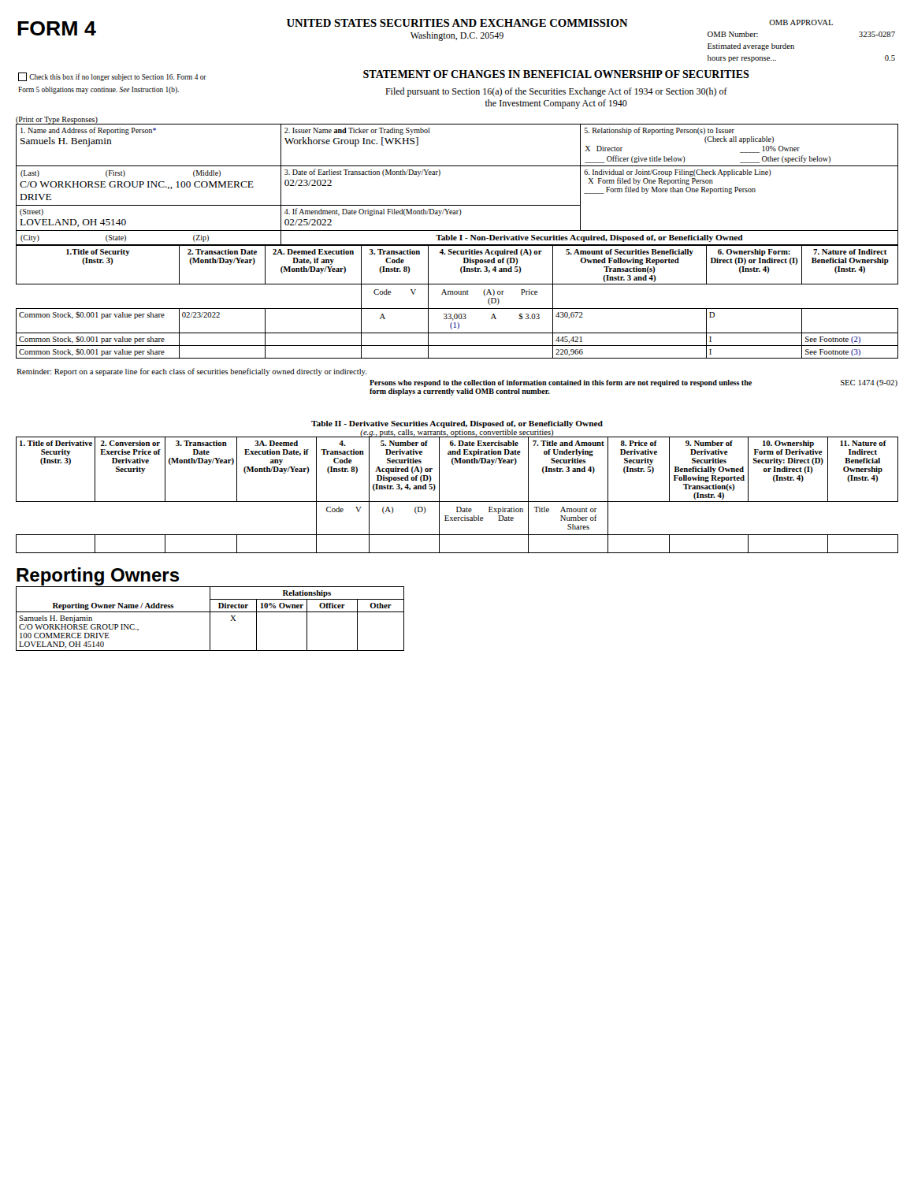| FORM 4 | UNITED STATES SECURITIES AND EXCHANGE COMMISSION Washington, D.C. 20549 | / OMB APPROVAL / / OMB Number: / 3235-0287 / / Estimated average burden / / hours per response... / 0.5 / |
| Check this box if no longer subject to Section 16. Form 4 or Form 5 obligations may continue. See Instruction 1(b). | STATEMENT OF CHANGES IN BENEFICIAL OWNERSHIP OF SECURITIES Filed pursuant to Section 16(a) of the Securities Exchange Act of 1934 or Section 30(h) of the Investment Company Act of 1940 |
(Print or Type Responses)
| 1. Name and Address of Reporting Person * Samuels H. Benjamin | 2. Issuer Name and Ticker or Trading Symbol Workhorse Group Inc. [WKHS] | 5. Relationship of Reporting Person(s) to Issuer (Check all applicable) / X Director / _____ 10% Owner / / _____ Officer (give title below) / _____ Other (specify below) / |
| / (Last) / (First) / (Middle) / C/O WORKHORSE GROUP INC.,, 100 COMMERCE DRIVE | 3. Date of Earliest Transaction (Month/Day/Year) 02/23/2022 | 6. Individual or Joint/Group Filing(Check Applicable Line) X Form filed by One Reporting Person _____ Form filed by More than One Reporting Person |
| (Street) LOVELAND, OH 45140 | 4. If Amendment, Date Original Filed(Month/Day/Year) 02/25/2022 |
| / (City) / (State) / (Zip) / | Table I - Non-Derivative Securities Acquired, Disposed of, or Beneficially Owned |
| 1.Title of Security (Instr. 3) | 2. Transaction Date (Month/Day/Year) | 2A. Deemed Execution Date, if any (Month/Day/Year) | 3. Transaction Code (Instr. 8) | 4. Securities Acquired (A) or Disposed of (D) (Instr. 3, 4 and 5) | 5. Amount of Securities Beneficially Owned Following Reported Transaction(s) (Instr. 3 and 4) | 6. Ownership Form: Direct (D) or Indirect (I) (Instr. 4) | 7. Nature of Indirect Beneficial Ownership (Instr. 4) |
| --- | --- | --- | --- | --- | --- | --- | --- |
| | / Code / V / | / Amount / (A) or (D) / Price / | |
| Common Stock, $0.001 par value per share | 02/23/2022 | | / A / / | / 33,003 (1) / A / $ 3.03 / | 430,672 | D | |
| Common Stock, $0.001 par value per share | | | | | 445,421 | I | See Footnote (2) |
| Common Stock, $0.001 par value per share | | | | | 220,966 | I | See Footnote (3) |
| Reminder: Report on a separate line for each class of securities beneficially owned directly or indirectly. | |
| | Persons who respond to the collection of information contained in this form are not required to respond unless the form displays a currently valid OMB control number. | SEC 1474 (9-02) |
Table II - Derivative Securities Acquired, Disposed of, or Beneficially Owned
(e.g., puts, calls, warrants, options, convertible securities)
| 1. Title of Derivative Security (Instr. 3) | 2. Conversion or Exercise Price of Derivative Security | 3. Transaction Date (Month/Day/Year) | 3A. Deemed Execution Date, if any (Month/Day/Year) | 4. Transaction Code (Instr. 8) | 5. Number of Derivative Securities Acquired (A) or Disposed of (D) (Instr. 3, 4, and 5) | 6. Date Exercisable and Expiration Date (Month/Day/Year) | 7. Title and Amount of Underlying Securities (Instr. 3 and 4) | 8. Price of Derivative Security (Instr. 5) | 9. Number of Derivative Securities Beneficially Owned Following Reported Transaction(s) (Instr. 4) | 10. Ownership Form of Derivative Security: Direct (D) or Indirect (I) (Instr. 4) | 11. Nature of Indirect Beneficial Ownership (Instr. 4) |
| --- | --- | --- | --- | --- | --- | --- | --- | --- | --- | --- | --- |
| | / Code / V / | / (A) / (D) / | / Date Exercisable / Expiration Date / | / Title / Amount or Number of Shares / | |
Reporting Owners
| Reporting Owner Name / Address | Relationships |
| --- | --- |
| Director | 10% Owner | Officer | Other |
| Samuels H. Benjamin C/O WORKHORSE GROUP INC., 100 COMMERCE DRIVE LOVELAND, OH 45140 | X | | | |